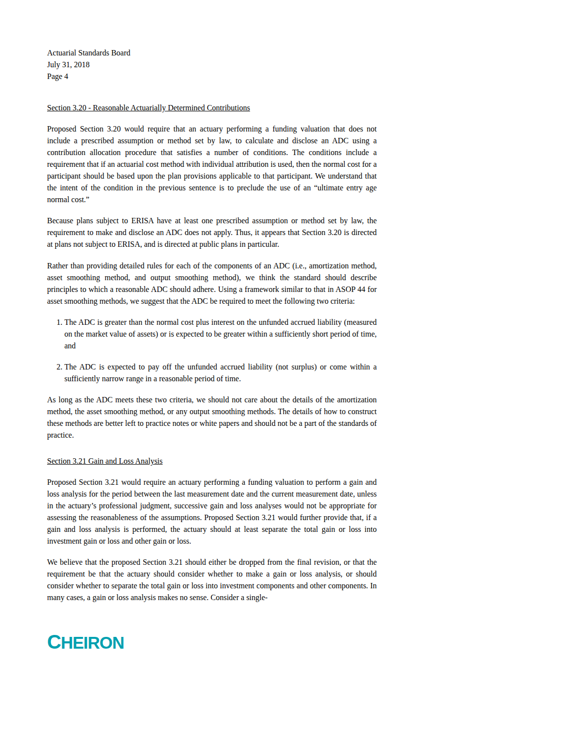Actuarial Standards Board
July 31, 2018
Page 4
Section 3.20 - Reasonable Actuarially Determined Contributions
Proposed Section 3.20 would require that an actuary performing a funding valuation that does not include a prescribed assumption or method set by law, to calculate and disclose an ADC using a contribution allocation procedure that satisfies a number of conditions. The conditions include a requirement that if an actuarial cost method with individual attribution is used, then the normal cost for a participant should be based upon the plan provisions applicable to that participant. We understand that the intent of the condition in the previous sentence is to preclude the use of an “ultimate entry age normal cost.”
Because plans subject to ERISA have at least one prescribed assumption or method set by law, the requirement to make and disclose an ADC does not apply. Thus, it appears that Section 3.20 is directed at plans not subject to ERISA, and is directed at public plans in particular.
Rather than providing detailed rules for each of the components of an ADC (i.e., amortization method, asset smoothing method, and output smoothing method), we think the standard should describe principles to which a reasonable ADC should adhere. Using a framework similar to that in ASOP 44 for asset smoothing methods, we suggest that the ADC be required to meet the following two criteria:
The ADC is greater than the normal cost plus interest on the unfunded accrued liability (measured on the market value of assets) or is expected to be greater within a sufficiently short period of time, and
The ADC is expected to pay off the unfunded accrued liability (not surplus) or come within a sufficiently narrow range in a reasonable period of time.
As long as the ADC meets these two criteria, we should not care about the details of the amortization method, the asset smoothing method, or any output smoothing methods. The details of how to construct these methods are better left to practice notes or white papers and should not be a part of the standards of practice.
Section 3.21 Gain and Loss Analysis
Proposed Section 3.21 would require an actuary performing a funding valuation to perform a gain and loss analysis for the period between the last measurement date and the current measurement date, unless in the actuary’s professional judgment, successive gain and loss analyses would not be appropriate for assessing the reasonableness of the assumptions. Proposed Section 3.21 would further provide that, if a gain and loss analysis is performed, the actuary should at least separate the total gain or loss into investment gain or loss and other gain or loss.
We believe that the proposed Section 3.21 should either be dropped from the final revision, or that the requirement be that the actuary should consider whether to make a gain or loss analysis, or should consider whether to separate the total gain or loss into investment components and other components. In many cases, a gain or loss analysis makes no sense. Consider a single-
CHEIRON